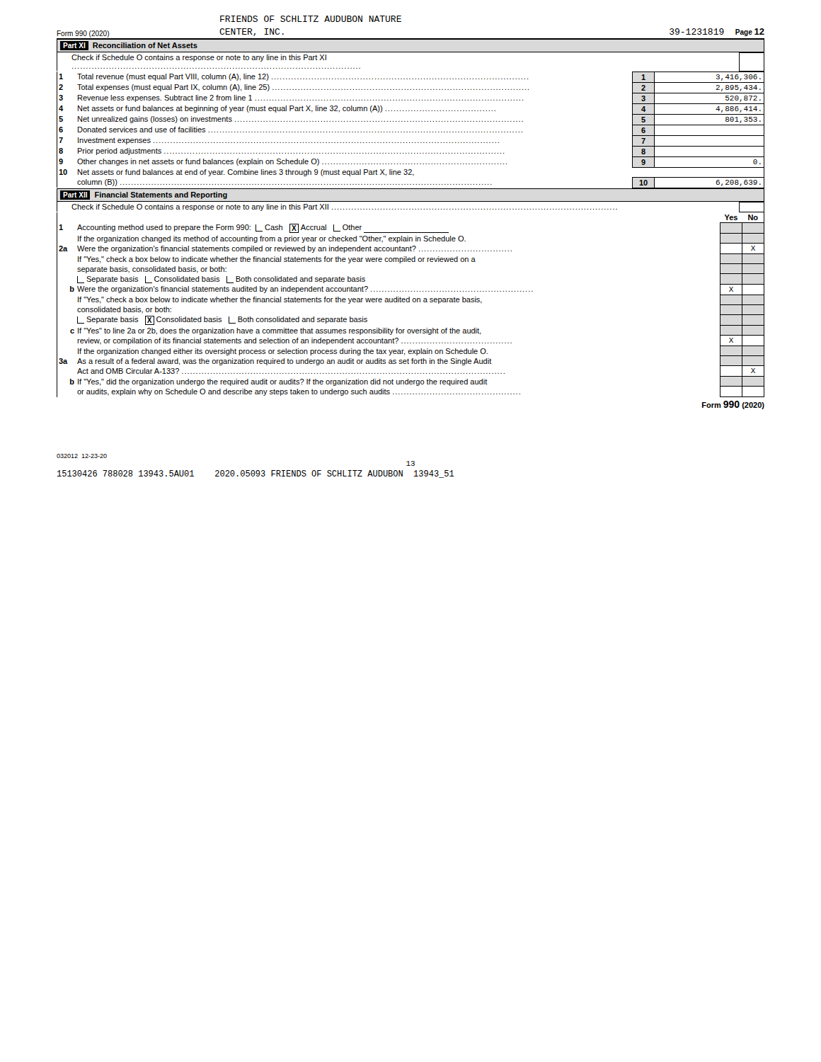FRIENDS OF SCHLITZ AUDUBON NATURE
Form 990 (2020)
CENTER, INC.
39-1231819 Page 12
Part XI Reconciliation of Net Assets
| Check if Schedule O contains a response or note to any line in this Part XI ..................................................................................................... | | | |
| 1 | Total revenue (must equal Part VIII, column (A), line 12) .......................................................................................... | 1 | 3,416,306. |
| 2 | Total expenses (must equal Part IX, column (A), line 25) .......................................................................................... | 2 | 2,895,434. |
| 3 | Revenue less expenses. Subtract line 2 from line 1 .............................................................................................. | 3 | 520,872. |
| 4 | Net assets or fund balances at beginning of year (must equal Part X, line 32, column (A)) ....................................... | 4 | 4,886,414. |
| 5 | Net unrealized gains (losses) on investments ..................................................................................................... | 5 | 801,353. |
| 6 | Donated services and use of facilities .............................................................................................................. | 6 | |
| 7 | Investment expenses ......................................................................................................................... | 7 | |
| 8 | Prior period adjustments ....................................................................................................................... | 8 | |
| 9 | Other changes in net assets or fund balances (explain on Schedule O) ................................................................. | 9 | 0. |
| 10 | Net assets or fund balances at end of year. Combine lines 3 through 9 (must equal Part X, line 32, | | |
| | column (B)) .................................................................................................................................. | 10 | 6,208,639. |
Part XII Financial Statements and Reporting
| Check if Schedule O contains a response or note to any line in this Part XII .................................................................................................... | | | |
| | | | Yes | No |
| 1 | Accounting method used to prepare the Form 990: Cash X Accrual Other | | | |
| | If the organization changed its method of accounting from a prior year or checked "Other," explain in Schedule O. | | | |
| 2a | Were the organization's financial statements compiled or reviewed by an independent accountant? ................................. | | | X |
| | If "Yes," check a box below to indicate whether the financial statements for the year were compiled or reviewed on a | | | |
| | separate basis, consolidated basis, or both: | | | |
| | Separate basis Consolidated basis Both consolidated and separate basis | | | |
| b | Were the organization's financial statements audited by an independent accountant? ......................................................... | | X | |
| | If "Yes," check a box below to indicate whether the financial statements for the year were audited on a separate basis, | | | |
| | consolidated basis, or both: | | | |
| | Separate basis X Consolidated basis Both consolidated and separate basis | | | |
| c | If "Yes" to line 2a or 2b, does the organization have a committee that assumes responsibility for oversight of the audit, | | | |
| | review, or compilation of its financial statements and selection of an independent accountant? ....................................... | | X | |
| | If the organization changed either its oversight process or selection process during the tax year, explain on Schedule O. | | | |
| 3a | As a result of a federal award, was the organization required to undergo an audit or audits as set forth in the Single Audit | | | |
| | Act and OMB Circular A-133? ................................................................................................................. | | | X |
| b | If "Yes," did the organization undergo the required audit or audits? If the organization did not undergo the required audit | | | |
| | or audits, explain why on Schedule O and describe any steps taken to undergo such audits ............................................. | | | |
Form 990 (2020)
032012 12-23-20
13
15130426 788028 13943.5AU01 2020.05093 FRIENDS OF SCHLITZ AUDUBON 13943_51